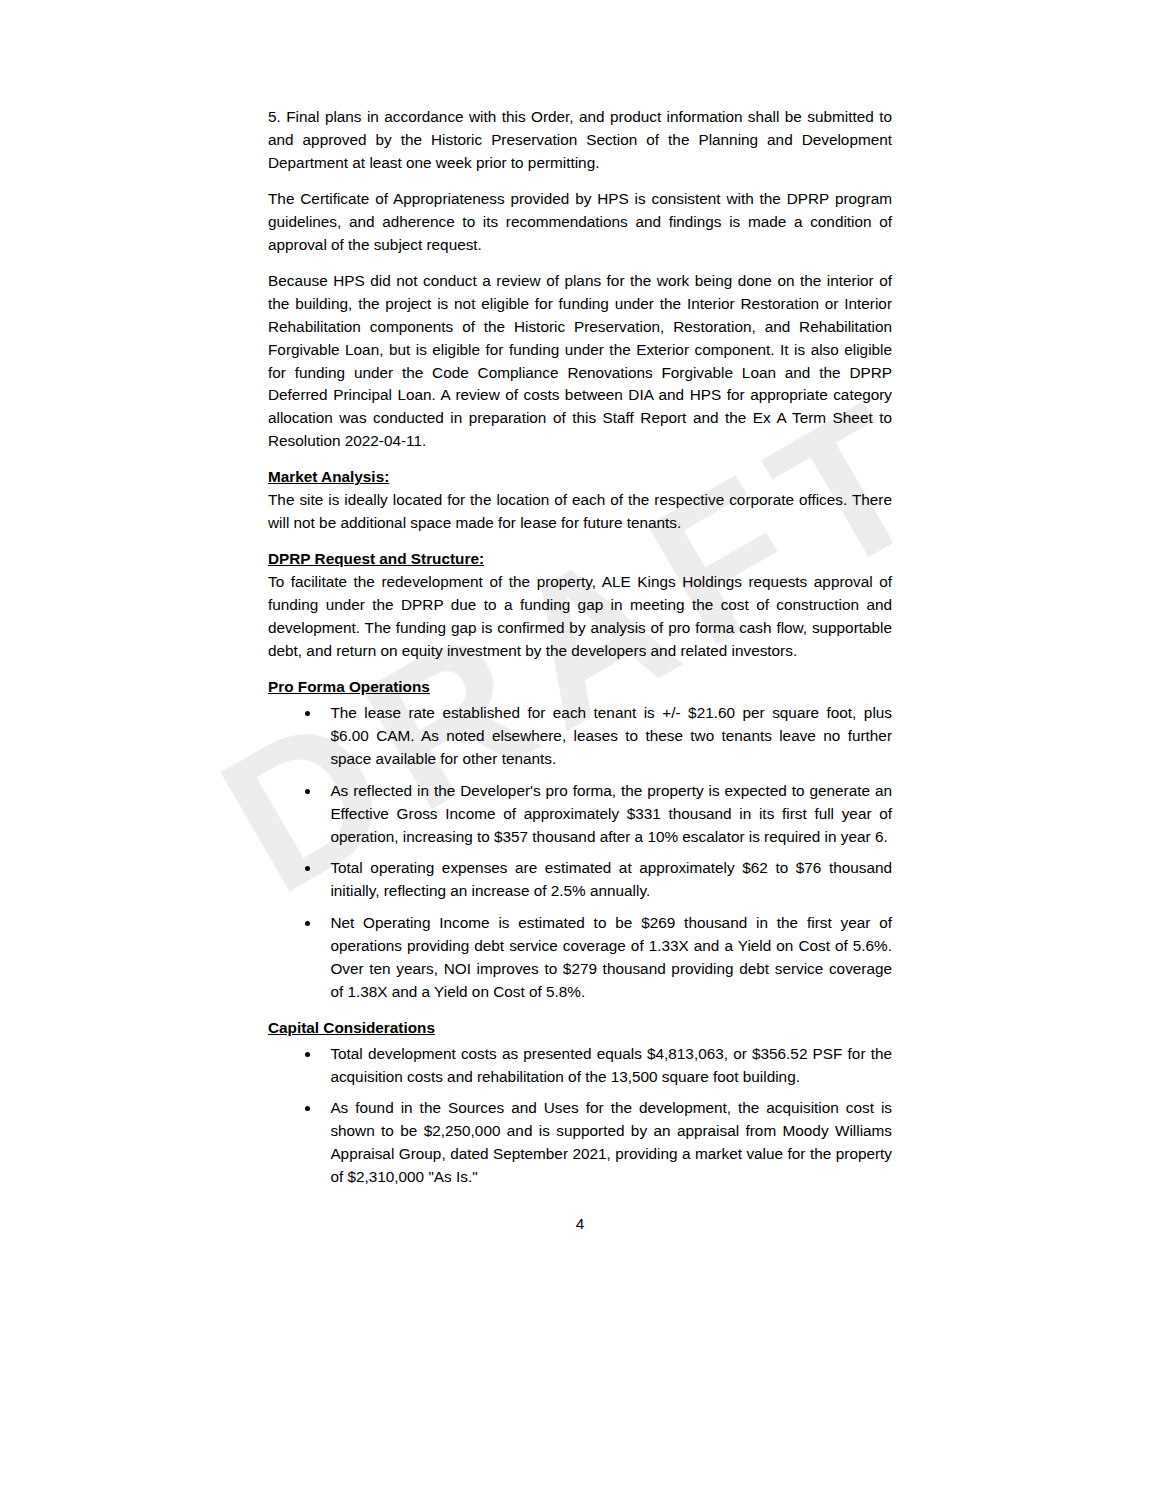DRAFT
5. Final plans in accordance with this Order, and product information shall be submitted to and approved by the Historic Preservation Section of the Planning and Development Department at least one week prior to permitting.
The Certificate of Appropriateness provided by HPS is consistent with the DPRP program guidelines, and adherence to its recommendations and findings is made a condition of approval of the subject request.
Because HPS did not conduct a review of plans for the work being done on the interior of the building, the project is not eligible for funding under the Interior Restoration or Interior Rehabilitation components of the Historic Preservation, Restoration, and Rehabilitation Forgivable Loan, but is eligible for funding under the Exterior component. It is also eligible for funding under the Code Compliance Renovations Forgivable Loan and the DPRP Deferred Principal Loan. A review of costs between DIA and HPS for appropriate category allocation was conducted in preparation of this Staff Report and the Ex A Term Sheet to Resolution 2022-04-11.
Market Analysis:
The site is ideally located for the location of each of the respective corporate offices. There will not be additional space made for lease for future tenants.
DPRP Request and Structure:
To facilitate the redevelopment of the property, ALE Kings Holdings requests approval of funding under the DPRP due to a funding gap in meeting the cost of construction and development. The funding gap is confirmed by analysis of pro forma cash flow, supportable debt, and return on equity investment by the developers and related investors.
Pro Forma Operations
The lease rate established for each tenant is +/- $21.60 per square foot, plus $6.00 CAM. As noted elsewhere, leases to these two tenants leave no further space available for other tenants.
As reflected in the Developer's pro forma, the property is expected to generate an Effective Gross Income of approximately $331 thousand in its first full year of operation, increasing to $357 thousand after a 10% escalator is required in year 6.
Total operating expenses are estimated at approximately $62 to $76 thousand initially, reflecting an increase of 2.5% annually.
Net Operating Income is estimated to be $269 thousand in the first year of operations providing debt service coverage of 1.33X and a Yield on Cost of 5.6%. Over ten years, NOI improves to $279 thousand providing debt service coverage of 1.38X and a Yield on Cost of 5.8%.
Capital Considerations
Total development costs as presented equals $4,813,063, or $356.52 PSF for the acquisition costs and rehabilitation of the 13,500 square foot building.
As found in the Sources and Uses for the development, the acquisition cost is shown to be $2,250,000 and is supported by an appraisal from Moody Williams Appraisal Group, dated September 2021, providing a market value for the property of $2,310,000 "As Is."
4